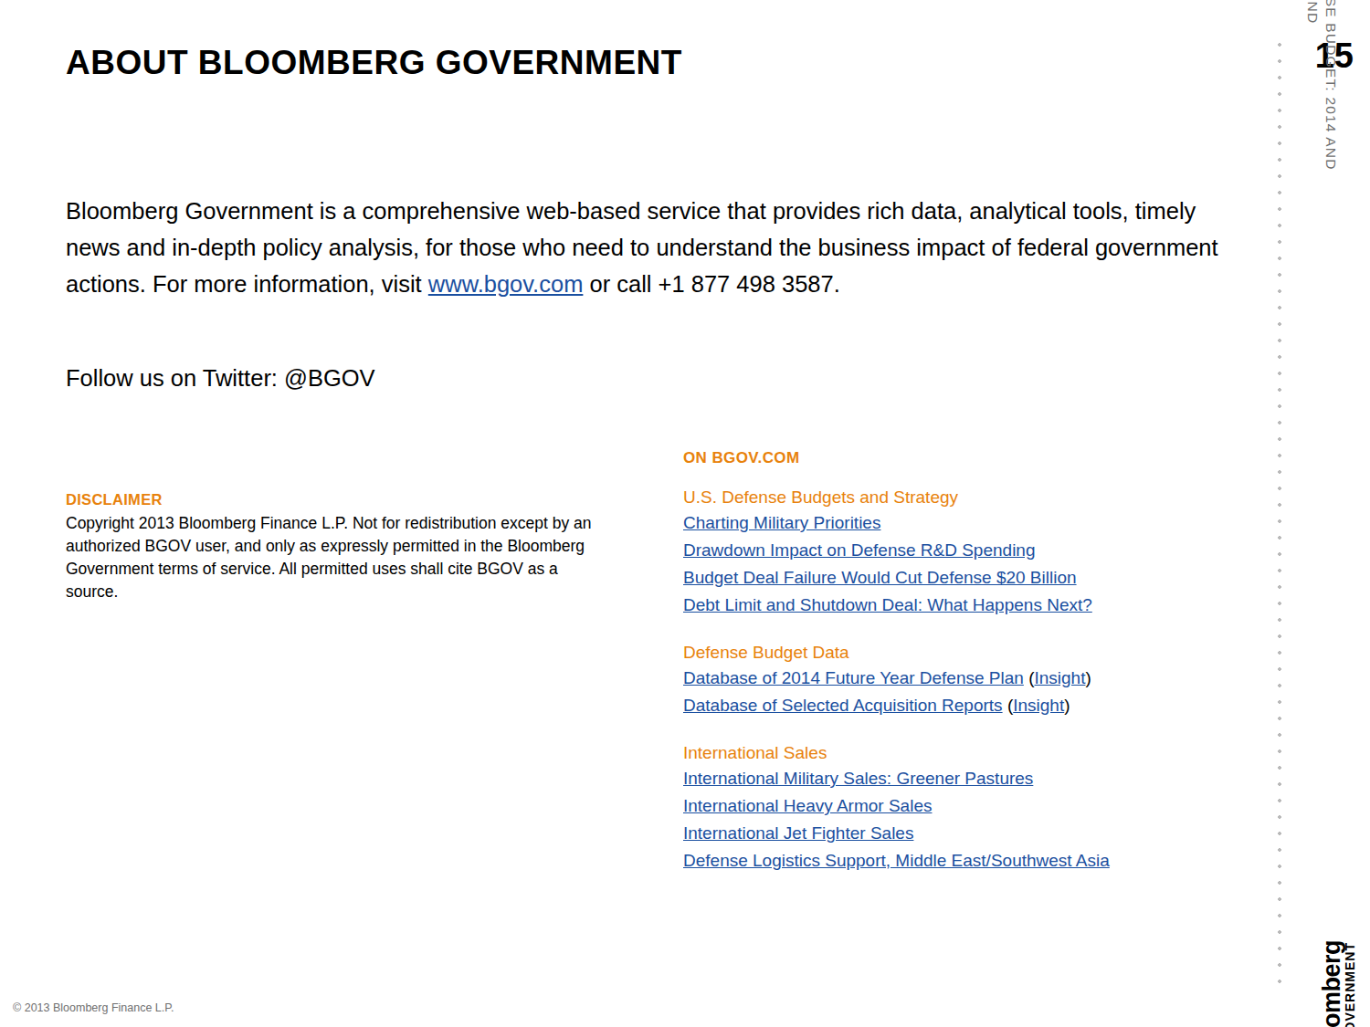ABOUT BLOOMBERG GOVERNMENT
Bloomberg Government is a comprehensive web-based service that provides rich data, analytical tools, timely news and in-depth policy analysis, for those who need to understand the business impact of federal government actions. For more information, visit www.bgov.com or call +1 877 498 3587.
Follow us on Twitter: @BGOV
DISCLAIMER
Copyright 2013 Bloomberg Finance L.P. Not for redistribution except by an authorized BGOV user, and only as expressly permitted in the Bloomberg Government terms of service. All permitted uses shall cite BGOV as a source.
ON BGOV.COM
U.S. Defense Budgets and Strategy
Charting Military Priorities
Drawdown Impact on Defense R&D Spending
Budget Deal Failure Would Cut Defense $20 Billion
Debt Limit and Shutdown Deal: What Happens Next?
Defense Budget Data
Database of 2014 Future Year Defense Plan (Insight)
Database of Selected Acquisition Reports (Insight)
International Sales
International Military Sales: Greener Pastures
International Heavy Armor Sales
International Jet Fighter Sales
Defense Logistics Support, Middle East/Southwest Asia
15
FUTURE OF THE DEFENSE BUDGET: 2014 ANDBEYOND
//Bloomberg GOVERNMENT
© 2013 Bloomberg Finance L.P.